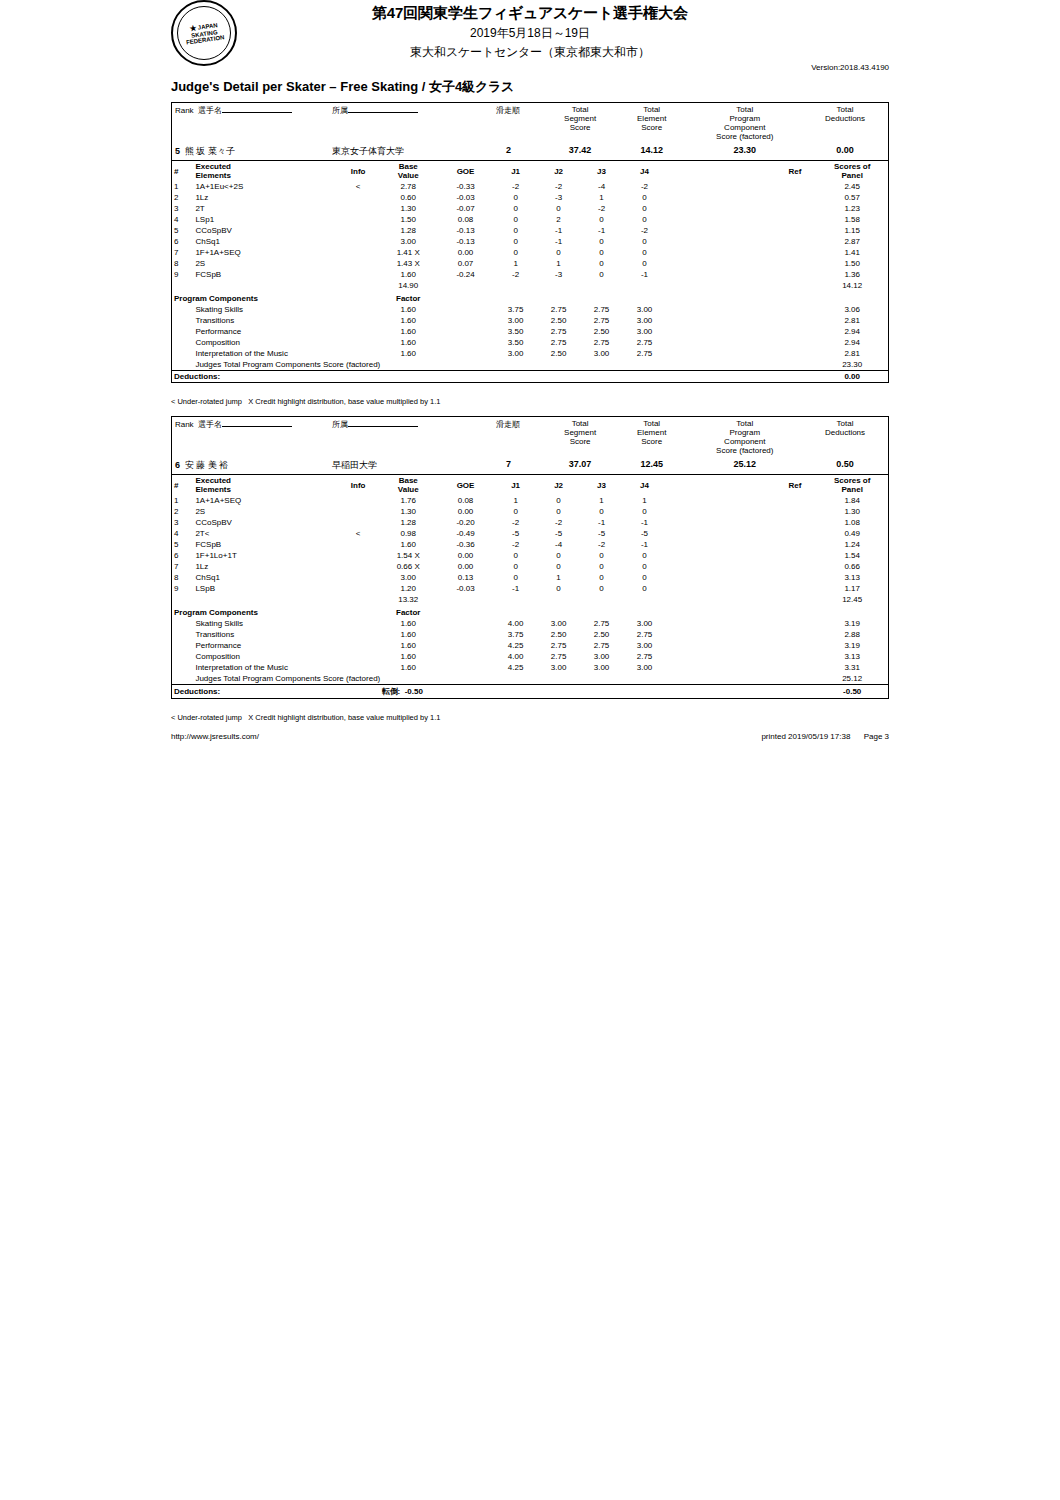★ JAPAN
SKATING
FEDERATION
第47回関東学生フィギュアスケート選手権大会
2019年5月18日～19日
東大和スケートセンター（東京都東大和市）
Version:2018.43.4190
Judge's Detail per Skater – Free Skating / 女子4級クラス
| Rank 選手名 | 所属 | 滑走順 | Total Segment Score | Total Element Score | Total Program Component Score (factored) | Total Deductions |
| 5 熊 坂 菜々子 | 東京女子体育大学 | 2 | 37.42 | 14.12 | 23.30 | 0.00 |
| # | Executed Elements | Info | Base Value | GOE | J1 | J2 | J3 | J4 | | Ref | Scores of Panel |
| --- | --- | --- | --- | --- | --- | --- | --- | --- | --- | --- | --- |
| 1 | 1A+1Eu<+2S | < | 2.78 | -0.33 | -2 | -2 | -4 | -2 | | | 2.45 |
| 2 | 1Lz | | 0.60 | -0.03 | 0 | -3 | 1 | 0 | | | 0.57 |
| 3 | 2T | | 1.30 | -0.07 | 0 | 0 | -2 | 0 | | | 1.23 |
| 4 | LSp1 | | 1.50 | 0.08 | 0 | 2 | 0 | 0 | | | 1.58 |
| 5 | CCoSpBV | | 1.28 | -0.13 | 0 | -1 | -1 | -2 | | | 1.15 |
| 6 | ChSq1 | | 3.00 | -0.13 | 0 | -1 | 0 | 0 | | | 2.87 |
| 7 | 1F+1A+SEQ | | 1.41 X | 0.00 | 0 | 0 | 0 | 0 | | | 1.41 |
| 8 | 2S | | 1.43 X | 0.07 | 1 | 1 | 0 | 0 | | | 1.50 |
| 9 | FCSpB | | 1.60 | -0.24 | -2 | -3 | 0 | -1 | | | 1.36 |
| | | | 14.90 | | | | | | | | 14.12 |
| Program Components | Factor | |
| | Skating Skills | 1.60 | | 3.75 | 2.75 | 2.75 | 3.00 | | | 3.06 |
| | Transitions | 1.60 | | 3.00 | 2.50 | 2.75 | 3.00 | | | 2.81 |
| | Performance | 1.60 | | 3.50 | 2.75 | 2.50 | 3.00 | | | 2.94 |
| | Composition | 1.60 | | 3.50 | 2.75 | 2.75 | 2.75 | | | 2.94 |
| | Interpretation of the Music | 1.60 | | 3.00 | 2.50 | 3.00 | 2.75 | | | 2.81 |
| | Judges Total Program Components Score (factored) | | 23.30 |
| Deductions: | | 0.00 |
< Under-rotated jump X Credit highlight distribution, base value multiplied by 1.1
| Rank 選手名 | 所属 | 滑走順 | Total Segment Score | Total Element Score | Total Program Component Score (factored) | Total Deductions |
| 6 安 藤 美 裕 | 早稲田大学 | 7 | 37.07 | 12.45 | 25.12 | 0.50 |
| # | Executed Elements | Info | Base Value | GOE | J1 | J2 | J3 | J4 | | Ref | Scores of Panel |
| --- | --- | --- | --- | --- | --- | --- | --- | --- | --- | --- | --- |
| 1 | 1A+1A+SEQ | | 1.76 | 0.08 | 1 | 0 | 1 | 1 | | | 1.84 |
| 2 | 2S | | 1.30 | 0.00 | 0 | 0 | 0 | 0 | | | 1.30 |
| 3 | CCoSpBV | | 1.28 | -0.20 | -2 | -2 | -1 | -1 | | | 1.08 |
| 4 | 2T< | < | 0.98 | -0.49 | -5 | -5 | -5 | -5 | | | 0.49 |
| 5 | FCSpB | | 1.60 | -0.36 | -2 | -4 | -2 | -1 | | | 1.24 |
| 6 | 1F+1Lo+1T | | 1.54 X | 0.00 | 0 | 0 | 0 | 0 | | | 1.54 |
| 7 | 1Lz | | 0.66 X | 0.00 | 0 | 0 | 0 | 0 | | | 0.66 |
| 8 | ChSq1 | | 3.00 | 0.13 | 0 | 1 | 0 | 0 | | | 3.13 |
| 9 | LSpB | | 1.20 | -0.03 | -1 | 0 | 0 | 0 | | | 1.17 |
| | | | 13.32 | | | | | | | | 12.45 |
| Program Components | Factor | |
| | Skating Skills | 1.60 | | 4.00 | 3.00 | 2.75 | 3.00 | | | 3.19 |
| | Transitions | 1.60 | | 3.75 | 2.50 | 2.50 | 2.75 | | | 2.88 |
| | Performance | 1.60 | | 4.25 | 2.75 | 2.75 | 3.00 | | | 3.19 |
| | Composition | 1.60 | | 4.00 | 2.75 | 3.00 | 2.75 | | | 3.13 |
| | Interpretation of the Music | 1.60 | | 4.25 | 3.00 | 3.00 | 3.00 | | | 3.31 |
| | Judges Total Program Components Score (factored) | | 25.12 |
| Deductions: | 転倒: -0.50 | | -0.50 |
< Under-rotated jump X Credit highlight distribution, base value multiplied by 1.1
http://www.jsresults.com/
printed 2019/05/19 17:38 Page 3